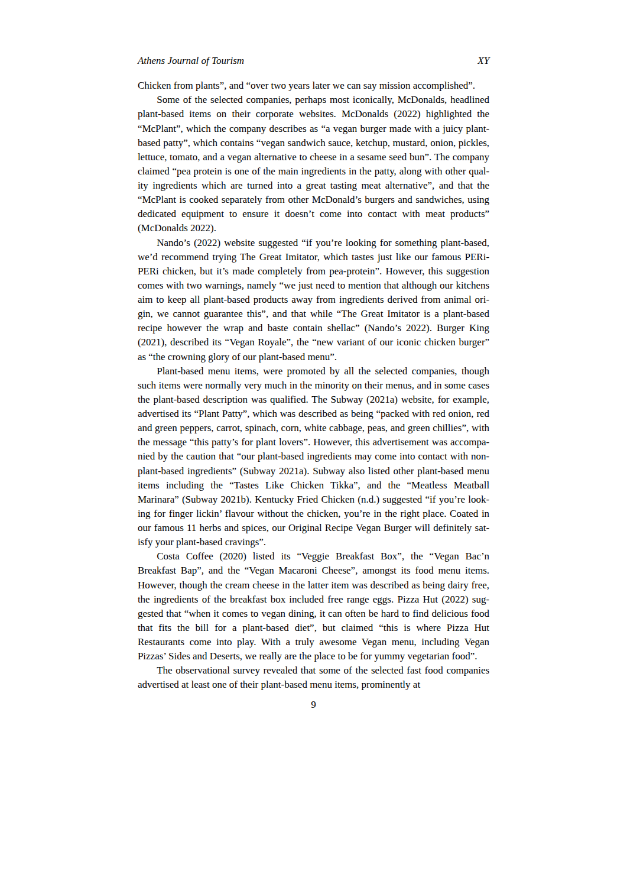Athens Journal of Tourism XY
Chicken from plants”, and “over two years later we can say mission accomplished”.
Some of the selected companies, perhaps most iconically, McDonalds, headlined plant-based items on their corporate websites. McDonalds (2022) highlighted the “McPlant”, which the company describes as “a vegan burger made with a juicy plant-based patty”, which contains “vegan sandwich sauce, ketchup, mustard, onion, pickles, lettuce, tomato, and a vegan alternative to cheese in a sesame seed bun”. The company claimed “pea protein is one of the main ingredients in the patty, along with other quality ingredients which are turned into a great tasting meat alternative”, and that the “McPlant is cooked separately from other McDonald’s burgers and sandwiches, using dedicated equipment to ensure it doesn’t come into contact with meat products” (McDonalds 2022).
Nando’s (2022) website suggested “if you’re looking for something plant-based, we’d recommend trying The Great Imitator, which tastes just like our famous PERi-PERi chicken, but it’s made completely from pea-protein”. However, this suggestion comes with two warnings, namely “we just need to mention that although our kitchens aim to keep all plant-based products away from ingredients derived from animal origin, we cannot guarantee this”, and that while “The Great Imitator is a plant-based recipe however the wrap and baste contain shellac” (Nando’s 2022). Burger King (2021), described its “Vegan Royale”, the “new variant of our iconic chicken burger” as “the crowning glory of our plant-based menu”.
Plant-based menu items, were promoted by all the selected companies, though such items were normally very much in the minority on their menus, and in some cases the plant-based description was qualified. The Subway (2021a) website, for example, advertised its “Plant Patty”, which was described as being “packed with red onion, red and green peppers, carrot, spinach, corn, white cabbage, peas, and green chillies”, with the message “this patty’s for plant lovers”. However, this advertisement was accompanied by the caution that “our plant-based ingredients may come into contact with non-plant-based ingredients” (Subway 2021a). Subway also listed other plant-based menu items including the “Tastes Like Chicken Tikka”, and the “Meatless Meatball Marinara” (Subway 2021b). Kentucky Fried Chicken (n.d.) suggested “if you’re looking for finger lickin’ flavour without the chicken, you’re in the right place. Coated in our famous 11 herbs and spices, our Original Recipe Vegan Burger will definitely satisfy your plant-based cravings”.
Costa Coffee (2020) listed its “Veggie Breakfast Box”, the “Vegan Bac’n Breakfast Bap”, and the “Vegan Macaroni Cheese”, amongst its food menu items. However, though the cream cheese in the latter item was described as being dairy free, the ingredients of the breakfast box included free range eggs. Pizza Hut (2022) suggested that “when it comes to vegan dining, it can often be hard to find delicious food that fits the bill for a plant-based diet”, but claimed “this is where Pizza Hut Restaurants come into play. With a truly awesome Vegan menu, including Vegan Pizzas’ Sides and Deserts, we really are the place to be for yummy vegetarian food”.
The observational survey revealed that some of the selected fast food companies advertised at least one of their plant-based menu items, prominently at
9